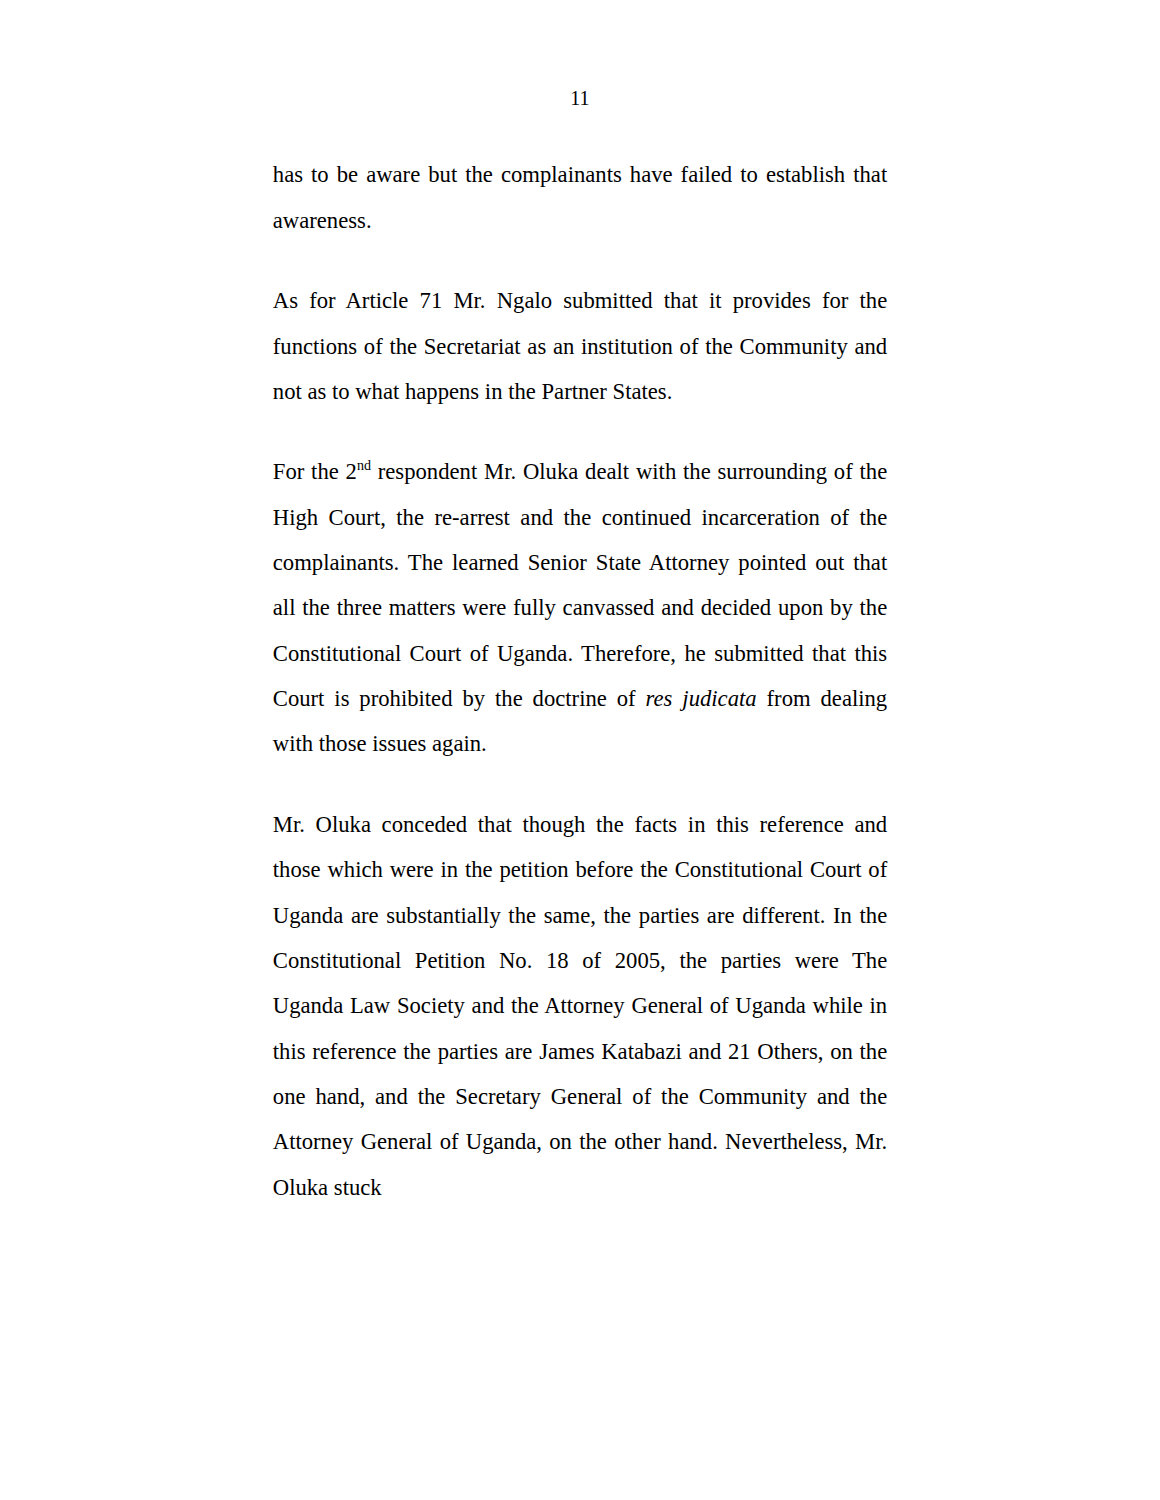11
has to be aware but the complainants have failed to establish that awareness.
As for Article 71 Mr. Ngalo submitted that it provides for the functions of the Secretariat as an institution of the Community and not as to what happens in the Partner States.
For the 2nd respondent Mr. Oluka dealt with the surrounding of the High Court, the re-arrest and the continued incarceration of the complainants. The learned Senior State Attorney pointed out that all the three matters were fully canvassed and decided upon by the Constitutional Court of Uganda. Therefore, he submitted that this Court is prohibited by the doctrine of res judicata from dealing with those issues again.
Mr. Oluka conceded that though the facts in this reference and those which were in the petition before the Constitutional Court of Uganda are substantially the same, the parties are different. In the Constitutional Petition No. 18 of 2005, the parties were The Uganda Law Society and the Attorney General of Uganda while in this reference the parties are James Katabazi and 21 Others, on the one hand, and the Secretary General of the Community and the Attorney General of Uganda, on the other hand. Nevertheless, Mr. Oluka stuck